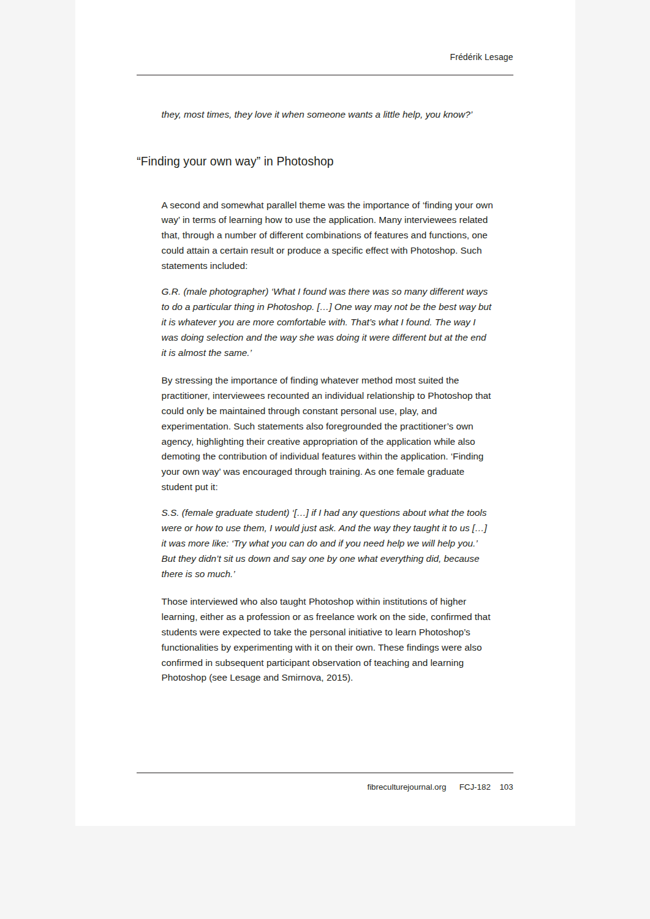Frédérik Lesage
they, most times, they love it when someone wants a little help, you know?’
“Finding your own way” in Photoshop
A second and somewhat parallel theme was the importance of ‘finding your own way’ in terms of learning how to use the application. Many interviewees related that, through a number of different combinations of features and functions, one could attain a certain result or produce a specific effect with Photoshop. Such statements included:
G.R. (male photographer) ‘What I found was there was so many different ways to do a particular thing in Photoshop. […] One way may not be the best way but it is whatever you are more comfortable with. That’s what I found. The way I was doing selection and the way she was doing it were different but at the end it is almost the same.’
By stressing the importance of finding whatever method most suited the practitioner, interviewees recounted an individual relationship to Photoshop that could only be maintained through constant personal use, play, and experimentation. Such statements also foregrounded the practitioner’s own agency, highlighting their creative appropriation of the application while also demoting the contribution of individual features within the application. ‘Finding your own way’ was encouraged through training. As one female graduate student put it:
S.S. (female graduate student) ‘[…] if I had any questions about what the tools were or how to use them, I would just ask. And the way they taught it to us […] it was more like: ‘Try what you can do and if you need help we will help you.’ But they didn’t sit us down and say one by one what everything did, because there is so much.’
Those interviewed who also taught Photoshop within institutions of higher learning, either as a profession or as freelance work on the side, confirmed that students were expected to take the personal initiative to learn Photoshop’s functionalities by experimenting with it on their own. These findings were also confirmed in subsequent participant observation of teaching and learning Photoshop (see Lesage and Smirnova, 2015).
fibreculturejournal.org FCJ-182103